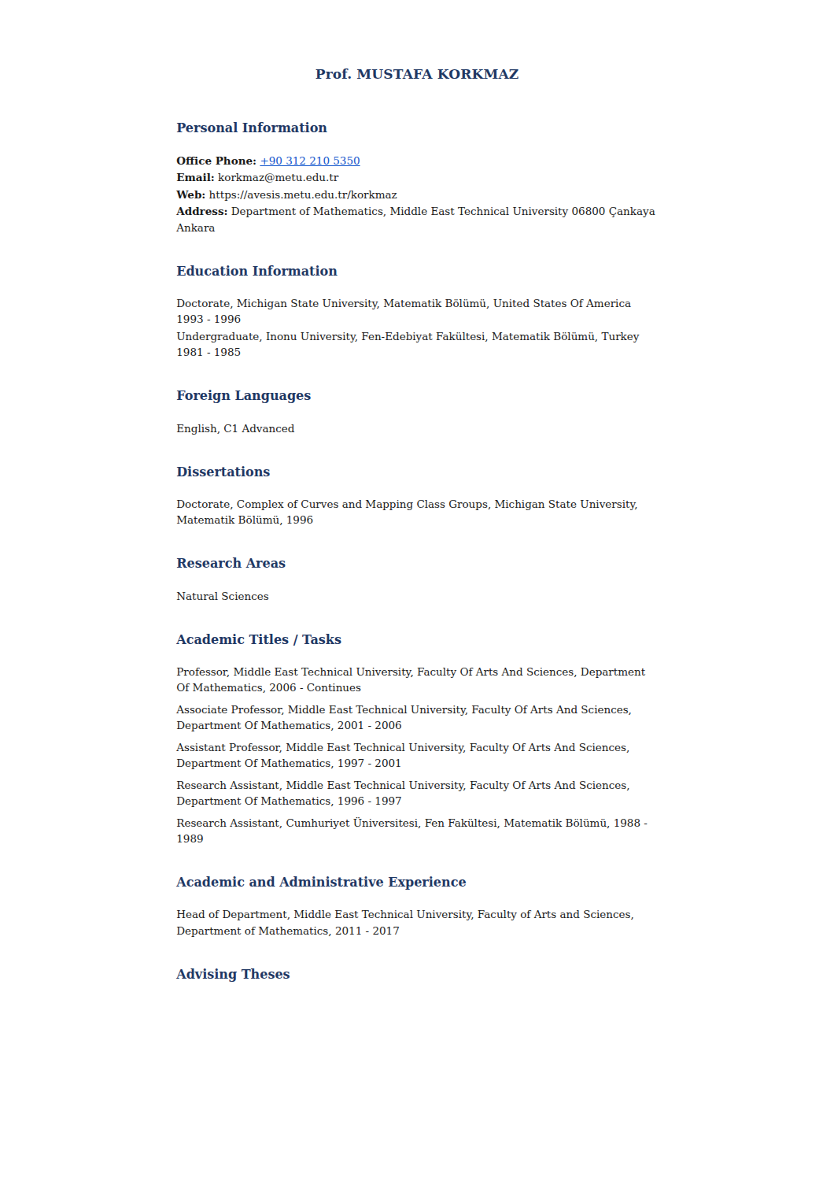Prof. MUSTAFA KORKMAZ
Personal Information
Office Phone: +90 312 210 5350
Email: korkmaz@metu.edu.tr
Web: https://avesis.metu.edu.tr/korkmaz
Address: Department of Mathematics, Middle East Technical University 06800 Çankaya Ankara
Education Information
Doctorate, Michigan State University, Matematik Bölümü, United States Of America 1993 - 1996
Undergraduate, Inonu University, Fen-Edebiyat Fakültesi, Matematik Bölümü, Turkey 1981 - 1985
Foreign Languages
English, C1 Advanced
Dissertations
Doctorate, Complex of Curves and Mapping Class Groups, Michigan State University, Matematik Bölümü, 1996
Research Areas
Natural Sciences
Academic Titles / Tasks
Professor, Middle East Technical University, Faculty Of Arts And Sciences, Department Of Mathematics, 2006 - Continues
Associate Professor, Middle East Technical University, Faculty Of Arts And Sciences, Department Of Mathematics, 2001 - 2006
Assistant Professor, Middle East Technical University, Faculty Of Arts And Sciences, Department Of Mathematics, 1997 - 2001
Research Assistant, Middle East Technical University, Faculty Of Arts And Sciences, Department Of Mathematics, 1996 - 1997
Research Assistant, Cumhuriyet Üniversitesi, Fen Fakültesi, Matematik Bölümü, 1988 - 1989
Academic and Administrative Experience
Head of Department, Middle East Technical University, Faculty of Arts and Sciences, Department of Mathematics, 2011 - 2017
Advising Theses